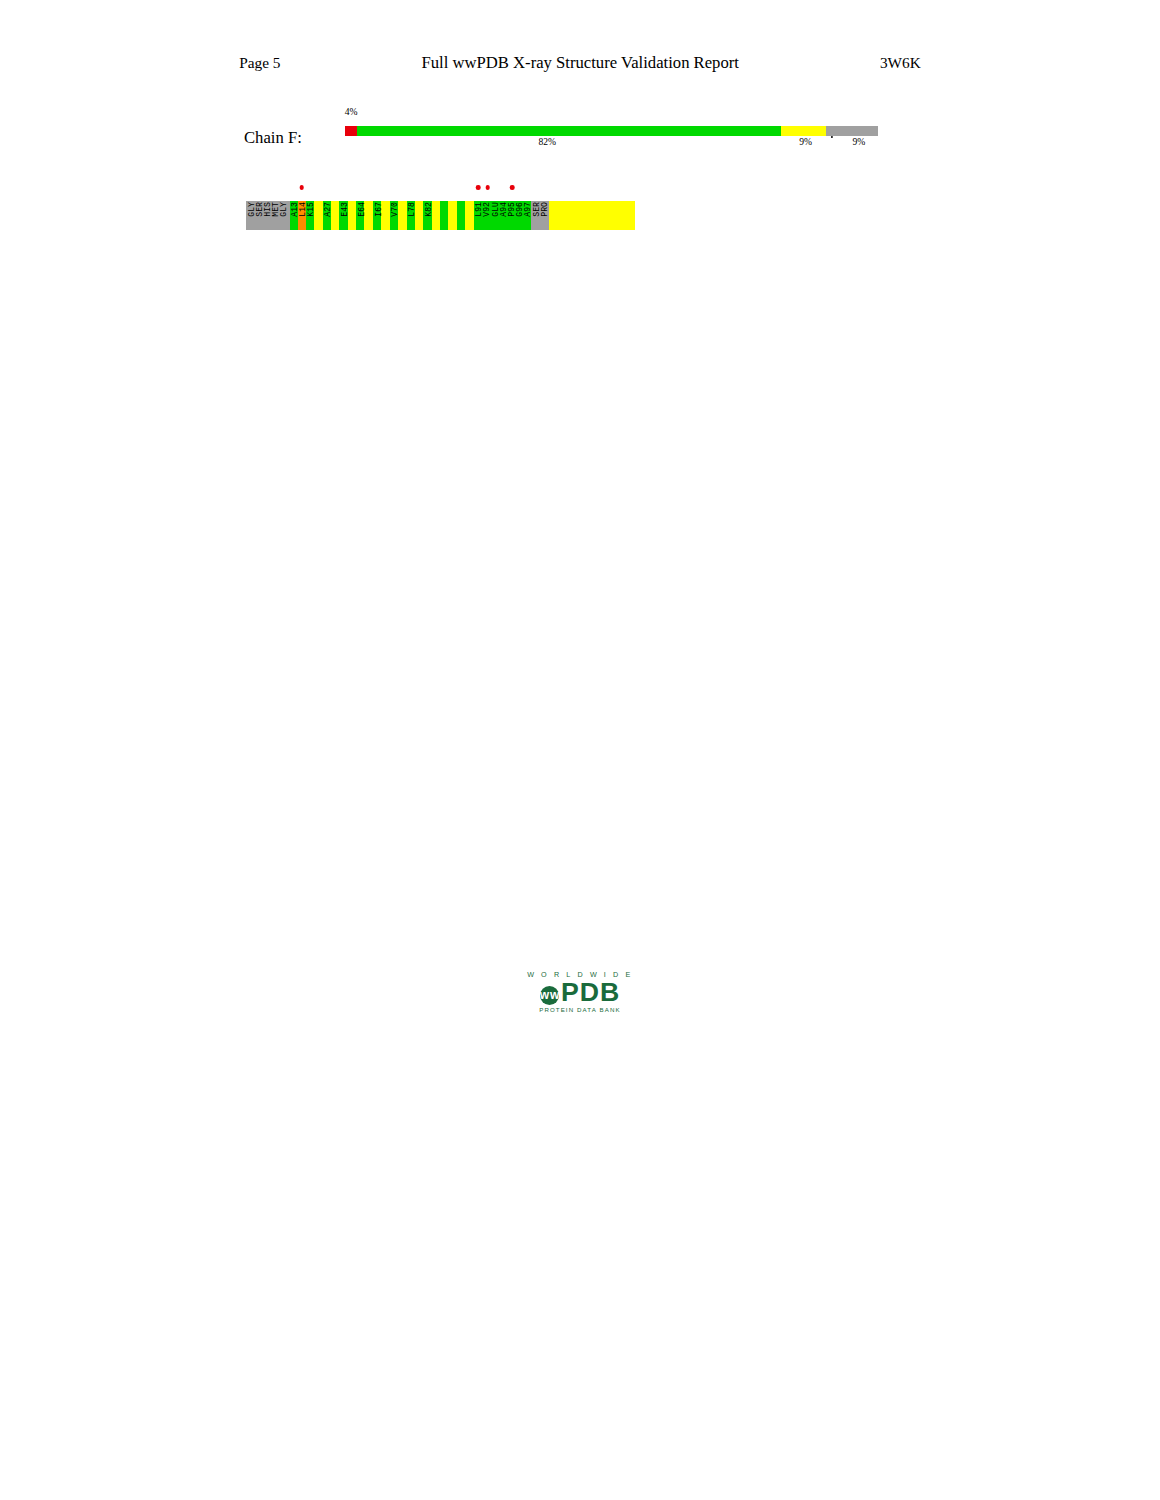Page 5
Full wwPDB X-ray Structure Validation Report
3W6K
Chain F:
4%
82% 9% 9%
GLY
SER
HIS
MET
GLY
A13
L14
K15
A27
E43
E64
I67
V70
L78
K82
L91
V92
GLU
A94
P95
G96
A97
SER
PRO
W O R L D W I D E
ww PDB
PROTEIN DATA BANK